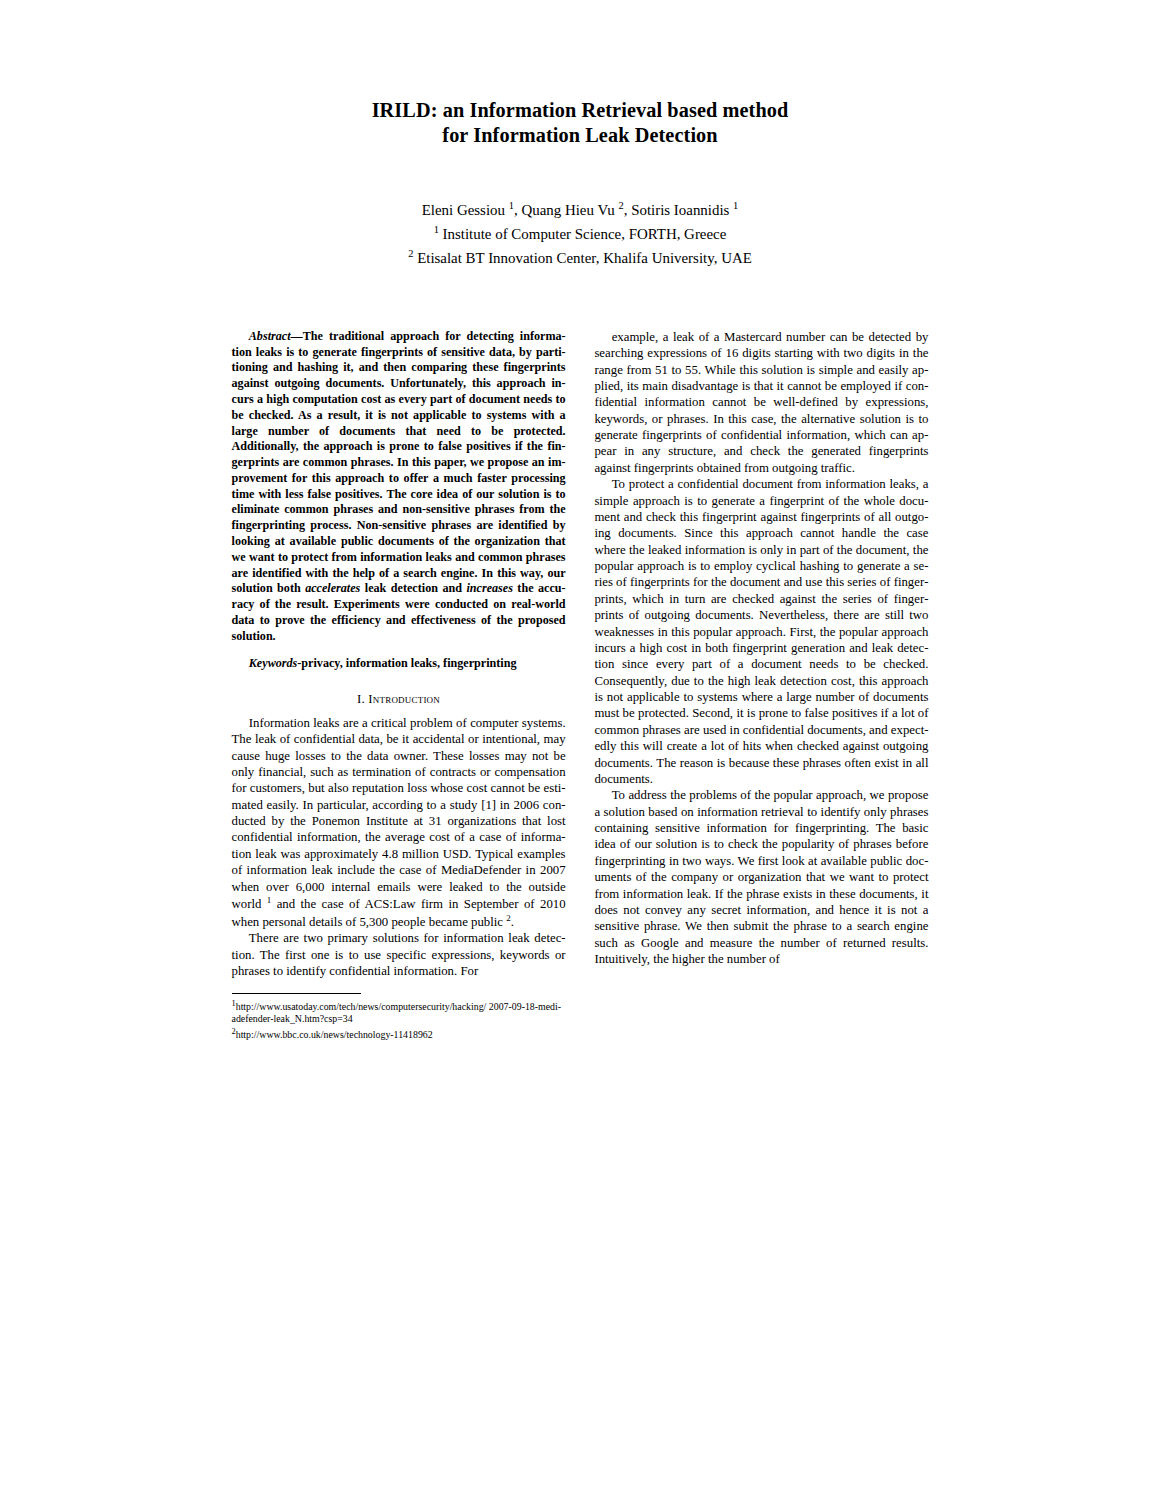IRILD: an Information Retrieval based method
for Information Leak Detection
Eleni Gessiou 1, Quang Hieu Vu 2, Sotiris Ioannidis 1
1 Institute of Computer Science, FORTH, Greece
2 Etisalat BT Innovation Center, Khalifa University, UAE
Abstract—The traditional approach for detecting information leaks is to generate fingerprints of sensitive data, by partitioning and hashing it, and then comparing these fingerprints against outgoing documents. Unfortunately, this approach incurs a high computation cost as every part of document needs to be checked. As a result, it is not applicable to systems with a large number of documents that need to be protected. Additionally, the approach is prone to false positives if the fingerprints are common phrases. In this paper, we propose an improvement for this approach to offer a much faster processing time with less false positives. The core idea of our solution is to eliminate common phrases and non-sensitive phrases from the fingerprinting process. Non-sensitive phrases are identified by looking at available public documents of the organization that we want to protect from information leaks and common phrases are identified with the help of a search engine. In this way, our solution both accelerates leak detection and increases the accuracy of the result. Experiments were conducted on real-world data to prove the efficiency and effectiveness of the proposed solution.
Keywords-privacy, information leaks, fingerprinting
I. Introduction
Information leaks are a critical problem of computer systems. The leak of confidential data, be it accidental or intentional, may cause huge losses to the data owner. These losses may not be only financial, such as termination of contracts or compensation for customers, but also reputation loss whose cost cannot be estimated easily. In particular, according to a study [1] in 2006 conducted by the Ponemon Institute at 31 organizations that lost confidential information, the average cost of a case of information leak was approximately 4.8 million USD. Typical examples of information leak include the case of MediaDefender in 2007 when over 6,000 internal emails were leaked to the outside world 1 and the case of ACS:Law firm in September of 2010 when personal details of 5,300 people became public 2.
There are two primary solutions for information leak detection. The first one is to use specific expressions, keywords or phrases to identify confidential information. For
1http://www.usatoday.com/tech/news/computersecurity/hacking/ 2007-09-18-mediadefender-leak_N.htm?csp=34
2http://www.bbc.co.uk/news/technology-11418962
example, a leak of a Mastercard number can be detected by searching expressions of 16 digits starting with two digits in the range from 51 to 55. While this solution is simple and easily applied, its main disadvantage is that it cannot be employed if confidential information cannot be well-defined by expressions, keywords, or phrases. In this case, the alternative solution is to generate fingerprints of confidential information, which can appear in any structure, and check the generated fingerprints against fingerprints obtained from outgoing traffic.
To protect a confidential document from information leaks, a simple approach is to generate a fingerprint of the whole document and check this fingerprint against fingerprints of all outgoing documents. Since this approach cannot handle the case where the leaked information is only in part of the document, the popular approach is to employ cyclical hashing to generate a series of fingerprints for the document and use this series of fingerprints, which in turn are checked against the series of fingerprints of outgoing documents. Nevertheless, there are still two weaknesses in this popular approach. First, the popular approach incurs a high cost in both fingerprint generation and leak detection since every part of a document needs to be checked. Consequently, due to the high leak detection cost, this approach is not applicable to systems where a large number of documents must be protected. Second, it is prone to false positives if a lot of common phrases are used in confidential documents, and expectedly this will create a lot of hits when checked against outgoing documents. The reason is because these phrases often exist in all documents.
To address the problems of the popular approach, we propose a solution based on information retrieval to identify only phrases containing sensitive information for fingerprinting. The basic idea of our solution is to check the popularity of phrases before fingerprinting in two ways. We first look at available public documents of the company or organization that we want to protect from information leak. If the phrase exists in these documents, it does not convey any secret information, and hence it is not a sensitive phrase. We then submit the phrase to a search engine such as Google and measure the number of returned results. Intuitively, the higher the number of